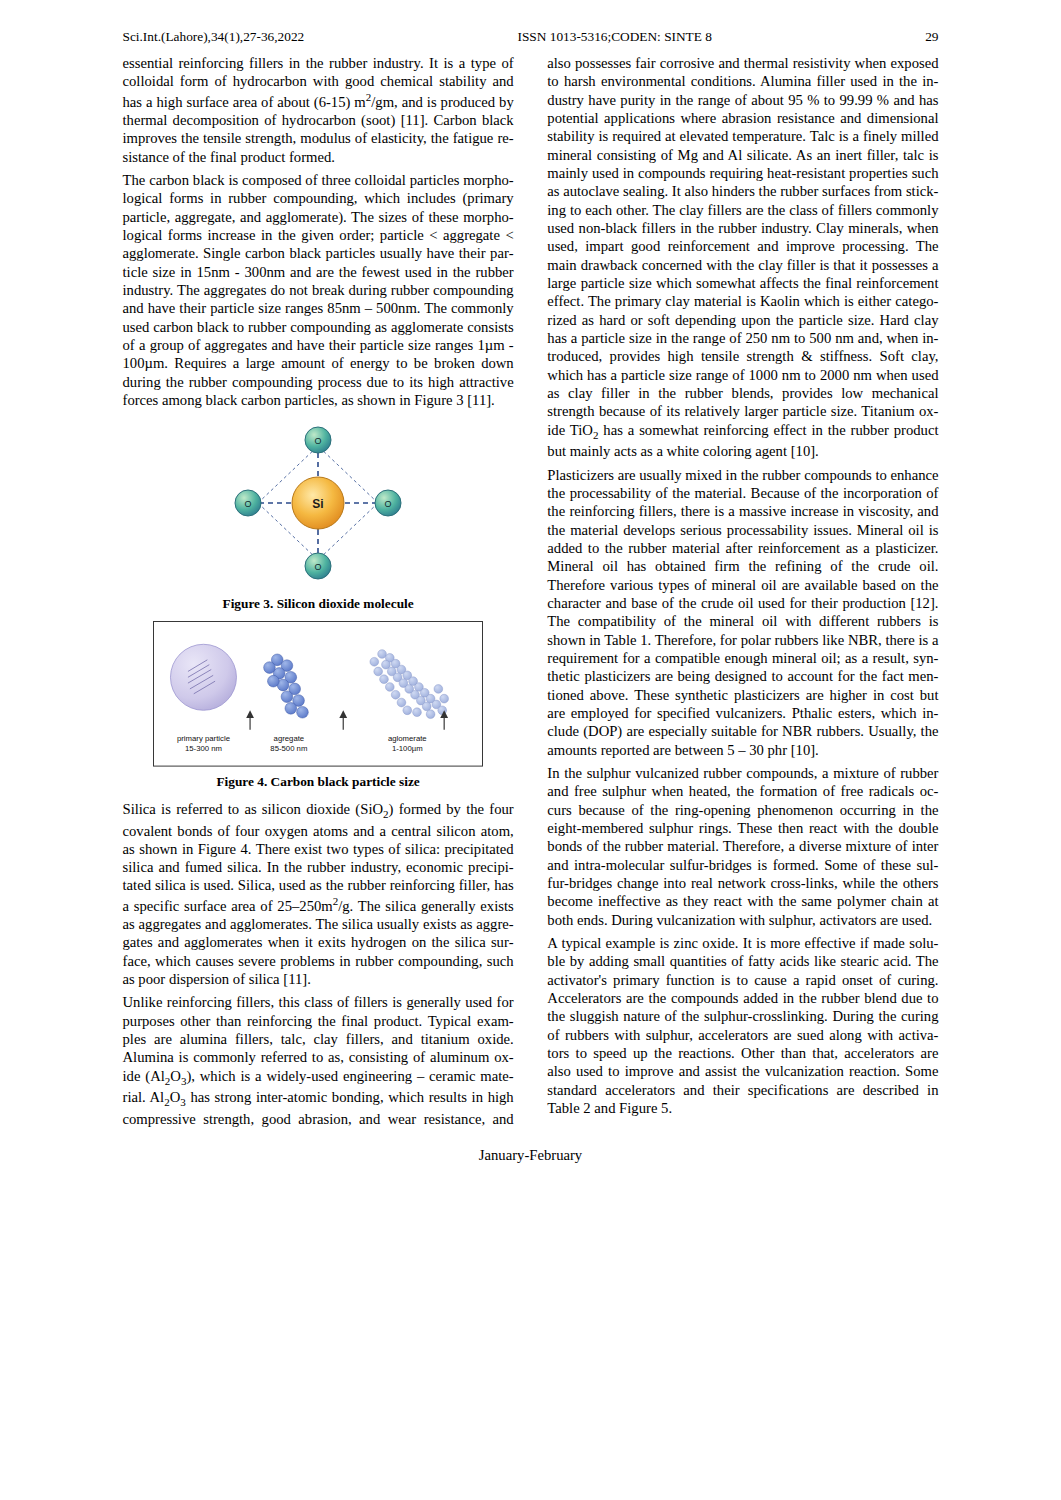Sci.Int.(Lahore),34(1),27-36,2022
ISSN 1013-5316;CODEN: SINTE 8
29
essential reinforcing fillers in the rubber industry. It is a type of colloidal form of hydrocarbon with good chemical stability and has a high surface area of about (6-15) m2/gm, and is produced by thermal decomposition of hydrocarbon (soot) [11]. Carbon black improves the tensile strength, modulus of elasticity, the fatigue resistance of the final product formed.
The carbon black is composed of three colloidal particles morphological forms in rubber compounding, which includes (primary particle, aggregate, and agglomerate). The sizes of these morphological forms increase in the given order; particle < aggregate < agglomerate. Single carbon black particles usually have their particle size in 15nm - 300nm and are the fewest used in the rubber industry. The aggregates do not break during rubber compounding and have their particle size ranges 85nm – 500nm. The commonly used carbon black to rubber compounding as agglomerate consists of a group of aggregates and have their particle size ranges 1µm - 100µm. Requires a large amount of energy to be broken down during the rubber compounding process due to its high attractive forces among black carbon particles, as shown in Figure 3 [11].
Si O O O O
Figure 3. Silicon dioxide molecule
primary particle 15-300 nm agregate 85-500 nm aglomerate 1-100µm
Figure 4. Carbon black particle size
Silica is referred to as silicon dioxide (SiO2) formed by the four covalent bonds of four oxygen atoms and a central silicon atom, as shown in Figure 4. There exist two types of silica: precipitated silica and fumed silica. In the rubber industry, economic precipitated silica is used. Silica, used as the rubber reinforcing filler, has a specific surface area of 25–250m2/g. The silica generally exists as aggregates and agglomerates. The silica usually exists as aggregates and agglomerates when it exits hydrogen on the silica surface, which causes severe problems in rubber compounding, such as poor dispersion of silica [11].
Unlike reinforcing fillers, this class of fillers is generally used for purposes other than reinforcing the final product. Typical examples are alumina fillers, talc, clay fillers, and titanium oxide. Alumina is commonly referred to as, consisting of aluminum oxide (Al2O3), which is a widely-used engineering – ceramic material. Al2O3 has strong inter-atomic bonding, which results in high compressive strength, good abrasion, and wear resistance, and also possesses fair corrosive and thermal resistivity when exposed to harsh environmental conditions. Alumina filler used in the industry have purity in the range of about 95 % to 99.99 % and has potential applications where abrasion resistance and dimensional stability is required at elevated temperature. Talc is a finely milled mineral consisting of Mg and Al silicate. As an inert filler, talc is mainly used in compounds requiring heat-resistant properties such as autoclave sealing. It also hinders the rubber surfaces from sticking to each other. The clay fillers are the class of fillers commonly used non-black fillers in the rubber industry. Clay minerals, when used, impart good reinforcement and improve processing. The main drawback concerned with the clay filler is that it possesses a large particle size which somewhat affects the final reinforcement effect. The primary clay material is Kaolin which is either categorized as hard or soft depending upon the particle size. Hard clay has a particle size in the range of 250 nm to 500 nm and, when introduced, provides high tensile strength & stiffness. Soft clay, which has a particle size range of 1000 nm to 2000 nm when used as clay filler in the rubber blends, provides low mechanical strength because of its relatively larger particle size. Titanium oxide TiO2 has a somewhat reinforcing effect in the rubber product but mainly acts as a white coloring agent [10].
Plasticizers are usually mixed in the rubber compounds to enhance the processability of the material. Because of the incorporation of the reinforcing fillers, there is a massive increase in viscosity, and the material develops serious processability issues. Mineral oil is added to the rubber material after reinforcement as a plasticizer. Mineral oil has obtained firm the refining of the crude oil. Therefore various types of mineral oil are available based on the character and base of the crude oil used for their production [12]. The compatibility of the mineral oil with different rubbers is shown in Table 1. Therefore, for polar rubbers like NBR, there is a requirement for a compatible enough mineral oil; as a result, synthetic plasticizers are being designed to account for the fact mentioned above. These synthetic plasticizers are higher in cost but are employed for specified vulcanizers. Pthalic esters, which include (DOP) are especially suitable for NBR rubbers. Usually, the amounts reported are between 5 – 30 phr [10].
In the sulphur vulcanized rubber compounds, a mixture of rubber and free sulphur when heated, the formation of free radicals occurs because of the ring-opening phenomenon occurring in the eight-membered sulphur rings. These then react with the double bonds of the rubber material. Therefore, a diverse mixture of inter and intra-molecular sulfur-bridges is formed. Some of these sulfur-bridges change into real network cross-links, while the others become ineffective as they react with the same polymer chain at both ends. During vulcanization with sulphur, activators are used.
A typical example is zinc oxide. It is more effective if made soluble by adding small quantities of fatty acids like stearic acid. The activator's primary function is to cause a rapid onset of curing. Accelerators are the compounds added in the rubber blend due to the sluggish nature of the sulphur-crosslinking. During the curing of rubbers with sulphur, accelerators are sued along with activators to speed up the reactions. Other than that, accelerators are also used to improve and assist the vulcanization reaction. Some standard accelerators and their specifications are described in Table 2 and Figure 5.
January-February